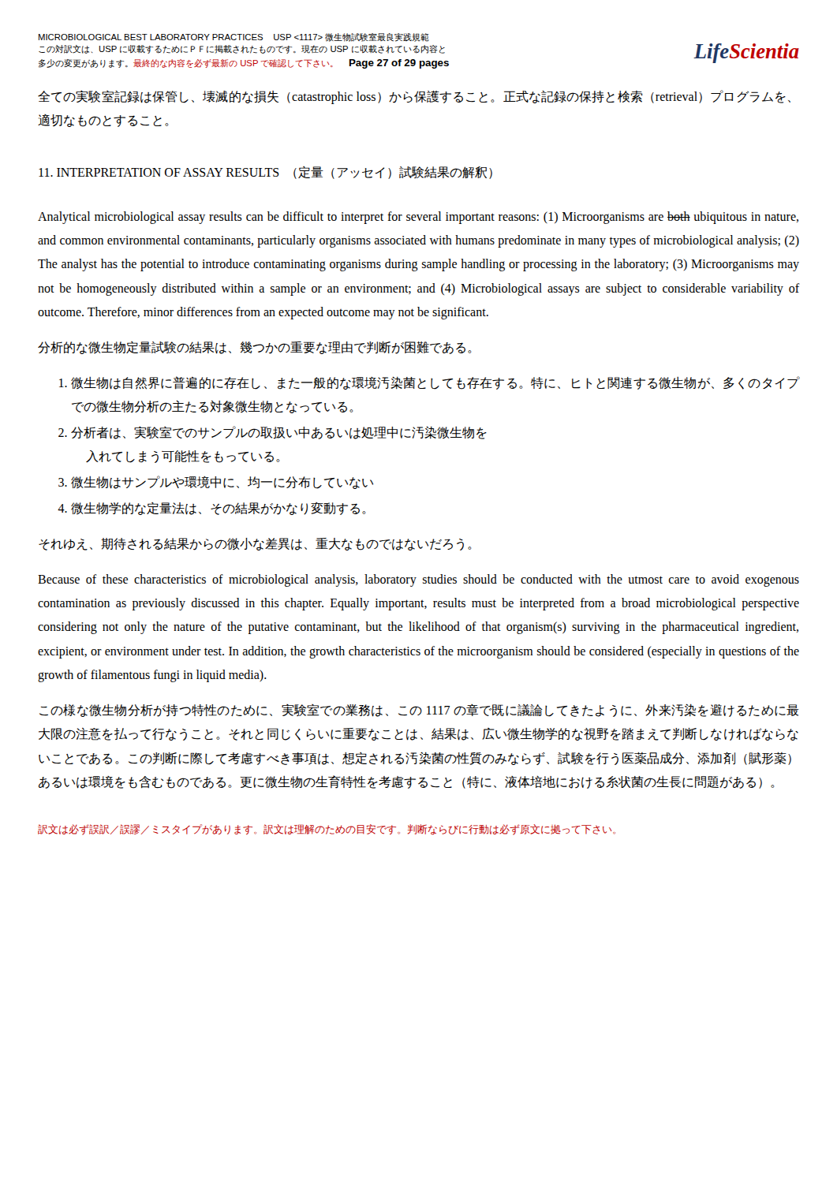MICROBIOLOGICAL BEST LABORATORY PRACTICES USP <1117> 微生物試験室最良実践規範
この対訳文は、USP に収載するためにＰＦに掲載されたものです。現在の USP に収載されている内容と
多少の変更があります。最終的な内容を必ず最新の USP で確認して下さい。 Page 27 of 29 pages
Life Scientia
全ての実験室記録は保管し、壊滅的な損失（catastrophic loss）から保護すること。正式な記録の保持と検索（retrieval）プログラムを、適切なものとすること。
11. INTERPRETATION OF ASSAY RESULTS （定量（アッセイ）試験結果の解釈）
Analytical microbiological assay results can be difficult to interpret for several important reasons: (1) Microorganisms are both ubiquitous in nature, and common environmental contaminants, particularly organisms associated with humans predominate in many types of microbiological analysis; (2) The analyst has the potential to introduce contaminating organisms during sample handling or processing in the laboratory; (3) Microorganisms may not be homogeneously distributed within a sample or an environment; and (4) Microbiological assays are subject to considerable variability of outcome. Therefore, minor differences from an expected outcome may not be significant.
分析的な微生物定量試験の結果は、幾つかの重要な理由で判断が困難である。
微生物は自然界に普遍的に存在し、また一般的な環境汚染菌としても存在する。特に、ヒトと関連する微生物が、多くのタイプでの微生物分析の主たる対象微生物となっている。
分析者は、実験室でのサンプルの取扱い中あるいは処理中に汚染微生物を入れてしまう可能性をもっている。
微生物はサンプルや環境中に、均一に分布していない
微生物学的な定量法は、その結果がかなり変動する。
それゆえ、期待される結果からの微小な差異は、重大なものではないだろう。
Because of these characteristics of microbiological analysis, laboratory studies should be conducted with the utmost care to avoid exogenous contamination as previously discussed in this chapter. Equally important, results must be interpreted from a broad microbiological perspective considering not only the nature of the putative contaminant, but the likelihood of that organism(s) surviving in the pharmaceutical ingredient, excipient, or environment under test. In addition, the growth characteristics of the microorganism should be considered (especially in questions of the growth of filamentous fungi in liquid media).
この様な微生物分析が持つ特性のために、実験室での業務は、この 1117 の章で既に議論してきたように、外来汚染を避けるために最大限の注意を払って行なうこと。それと同じくらいに重要なことは、結果は、広い微生物学的な視野を踏まえて判断しなければならないことである。この判断に際して考慮すべき事項は、想定される汚染菌の性質のみならず、試験を行う医薬品成分、添加剤（賦形薬）あるいは環境をも含むものである。更に微生物の生育特性を考慮すること（特に、液体培地における糸状菌の生長に問題がある）。
訳文は必ず誤訳／誤謬／ミスタイプがあります。訳文は理解のための目安です。判断ならびに行動は必ず原文に拠って下さい。